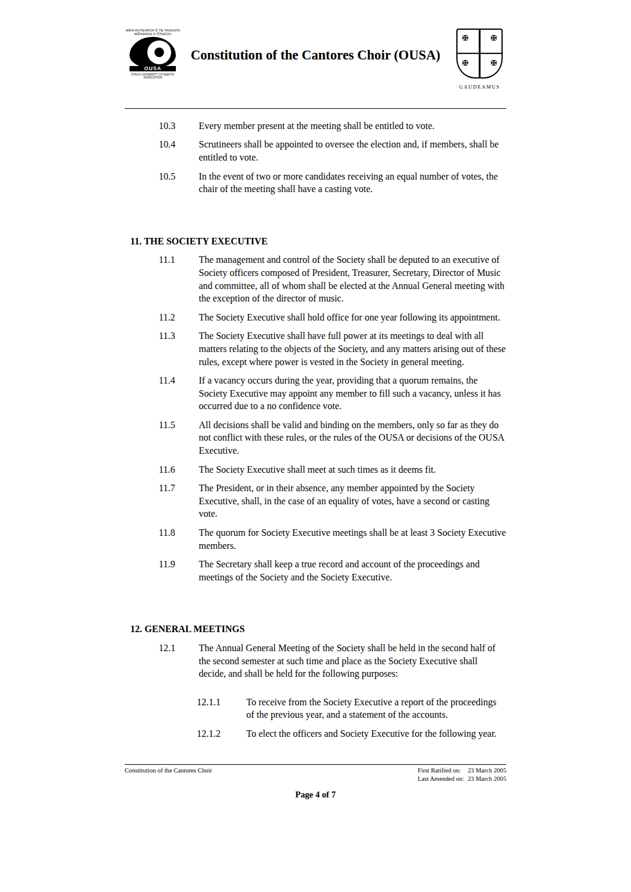MĀIA AOTEAROA Ō TE TANGATA
WĀNANGA O ŌTAKOU
OUSA
OTAGO UNIVERSITY STUDENTS' ASSOCIATION
✠ ✠ ✠ ✠
GAUDEAMUS
Constitution of the Cantores Choir (OUSA)
10.3
Every member present at the meeting shall be entitled to vote.
10.4
Scrutineers shall be appointed to oversee the election and, if members, shall be entitled to vote.
10.5
In the event of two or more candidates receiving an equal number of votes, the chair of the meeting shall have a casting vote.
11. The Society Executive
11.1
The management and control of the Society shall be deputed to an executive of Society officers composed of President, Treasurer, Secretary, Director of Music and committee, all of whom shall be elected at the Annual General meeting with the exception of the director of music.
11.2
The Society Executive shall hold office for one year following its appointment.
11.3
The Society Executive shall have full power at its meetings to deal with all matters relating to the objects of the Society, and any matters arising out of these rules, except where power is vested in the Society in general meeting.
11.4
If a vacancy occurs during the year, providing that a quorum remains, the Society Executive may appoint any member to fill such a vacancy, unless it has occurred due to a no confidence vote.
11.5
All decisions shall be valid and binding on the members, only so far as they do not conflict with these rules, or the rules of the OUSA or decisions of the OUSA Executive.
11.6
The Society Executive shall meet at such times as it deems fit.
11.7
The President, or in their absence, any member appointed by the Society Executive, shall, in the case of an equality of votes, have a second or casting vote.
11.8
The quorum for Society Executive meetings shall be at least 3 Society Executive members.
11.9
The Secretary shall keep a true record and account of the proceedings and meetings of the Society and the Society Executive.
12. General Meetings
12.1
The Annual General Meeting of the Society shall be held in the second half of the second semester at such time and place as the Society Executive shall decide, and shall be held for the following purposes:
12.1.1
To receive from the Society Executive a report of the proceedings of the previous year, and a statement of the accounts.
12.1.2
To elect the officers and Society Executive for the following year.
Constitution of the Cantores Choir
| First Ratified on: | 23 March 2005 |
| Last Amended on: | 23 March 2005 |
Page 4 of 7